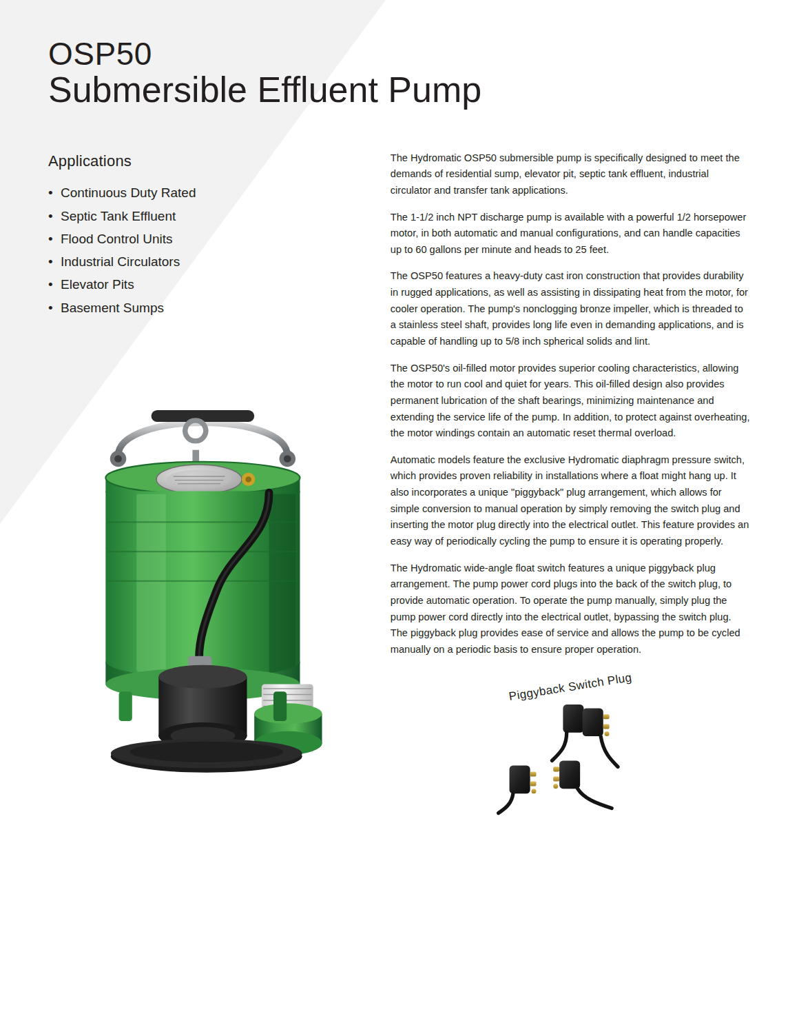OSP50
Submersible Effluent Pump
Applications
Continuous Duty Rated
Septic Tank Effluent
Flood Control Units
Industrial Circulators
Elevator Pits
Basement Sumps
The Hydromatic OSP50 submersible pump is specifically designed to meet the demands of residential sump, elevator pit, septic tank effluent, industrial circulator and transfer tank applications.
The 1-1/2 inch NPT discharge pump is available with a powerful 1/2 horsepower motor, in both automatic and manual configurations, and can handle capacities up to 60 gallons per minute and heads to 25 feet.
The OSP50 features a heavy-duty cast iron construction that provides durability in rugged applications, as well as assisting in dissipating heat from the motor, for cooler operation. The pump's nonclogging bronze impeller, which is threaded to a stainless steel shaft, provides long life even in demanding applications, and is capable of handling up to 5/8 inch spherical solids and lint.
The OSP50's oil-filled motor provides superior cooling characteristics, allowing the motor to run cool and quiet for years. This oil-filled design also provides permanent lubrication of the shaft bearings, minimizing maintenance and extending the service life of the pump. In addition, to protect against overheating, the motor windings contain an automatic reset thermal overload.
Automatic models feature the exclusive Hydromatic diaphragm pressure switch, which provides proven reliability in installations where a float might hang up. It also incorporates a unique "piggyback" plug arrangement, which allows for simple conversion to manual operation by simply removing the switch plug and inserting the motor plug directly into the electrical outlet. This feature provides an easy way of periodically cycling the pump to ensure it is operating properly.
The Hydromatic wide-angle float switch features a unique piggyback plug arrangement. The pump power cord plugs into the back of the switch plug, to provide automatic operation. To operate the pump manually, simply plug the pump power cord directly into the electrical outlet, bypassing the switch plug. The piggyback plug provides ease of service and allows the pump to be cycled manually on a periodic basis to ensure proper operation.
Piggyback Switch Plug